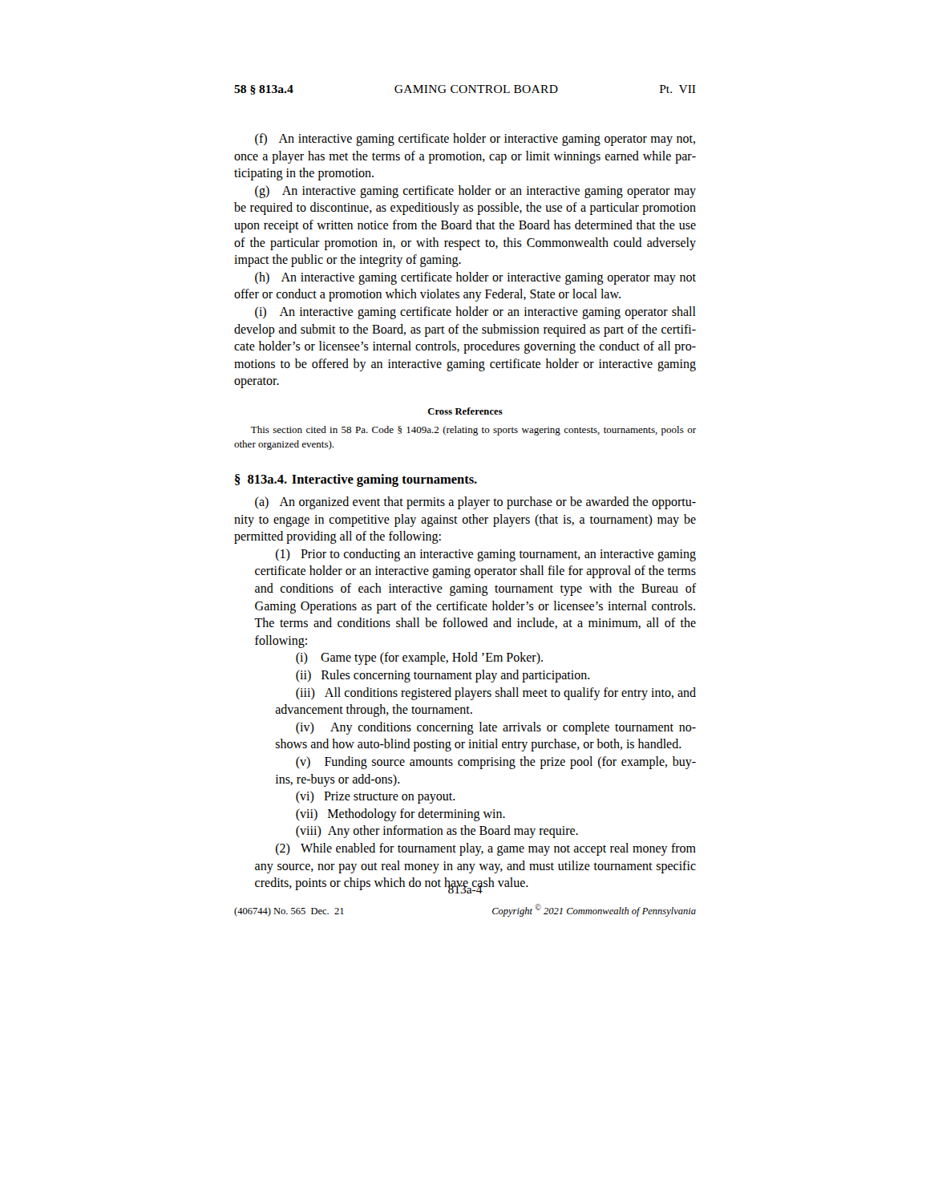58 § 813a.4
GAMING CONTROL BOARD
Pt. VII
(f) An interactive gaming certificate holder or interactive gaming operator may not, once a player has met the terms of a promotion, cap or limit winnings earned while participating in the promotion.
(g) An interactive gaming certificate holder or an interactive gaming operator may be required to discontinue, as expeditiously as possible, the use of a particular promotion upon receipt of written notice from the Board that the Board has determined that the use of the particular promotion in, or with respect to, this Commonwealth could adversely impact the public or the integrity of gaming.
(h) An interactive gaming certificate holder or interactive gaming operator may not offer or conduct a promotion which violates any Federal, State or local law.
(i) An interactive gaming certificate holder or an interactive gaming operator shall develop and submit to the Board, as part of the submission required as part of the certificate holder’s or licensee’s internal controls, procedures governing the conduct of all promotions to be offered by an interactive gaming certificate holder or interactive gaming operator.
Cross References
This section cited in 58 Pa. Code § 1409a.2 (relating to sports wagering contests, tournaments, pools or other organized events).
§ 813a.4. Interactive gaming tournaments.
(a) An organized event that permits a player to purchase or be awarded the opportunity to engage in competitive play against other players (that is, a tournament) may be permitted providing all of the following:
(1) Prior to conducting an interactive gaming tournament, an interactive gaming certificate holder or an interactive gaming operator shall file for approval of the terms and conditions of each interactive gaming tournament type with the Bureau of Gaming Operations as part of the certificate holder’s or licensee’s internal controls. The terms and conditions shall be followed and include, at a minimum, all of the following:
(i) Game type (for example, Hold ’Em Poker).
(ii) Rules concerning tournament play and participation.
(iii) All conditions registered players shall meet to qualify for entry into, and advancement through, the tournament.
(iv) Any conditions concerning late arrivals or complete tournament no-shows and how auto-blind posting or initial entry purchase, or both, is handled.
(v) Funding source amounts comprising the prize pool (for example, buy-ins, re-buys or add-ons).
(vi) Prize structure on payout.
(vii) Methodology for determining win.
(viii) Any other information as the Board may require.
(2) While enabled for tournament play, a game may not accept real money from any source, nor pay out real money in any way, and must utilize tournament specific credits, points or chips which do not have cash value.
813a-4
(406744) No. 565 Dec. 21 Copyright © 2021 Commonwealth of Pennsylvania